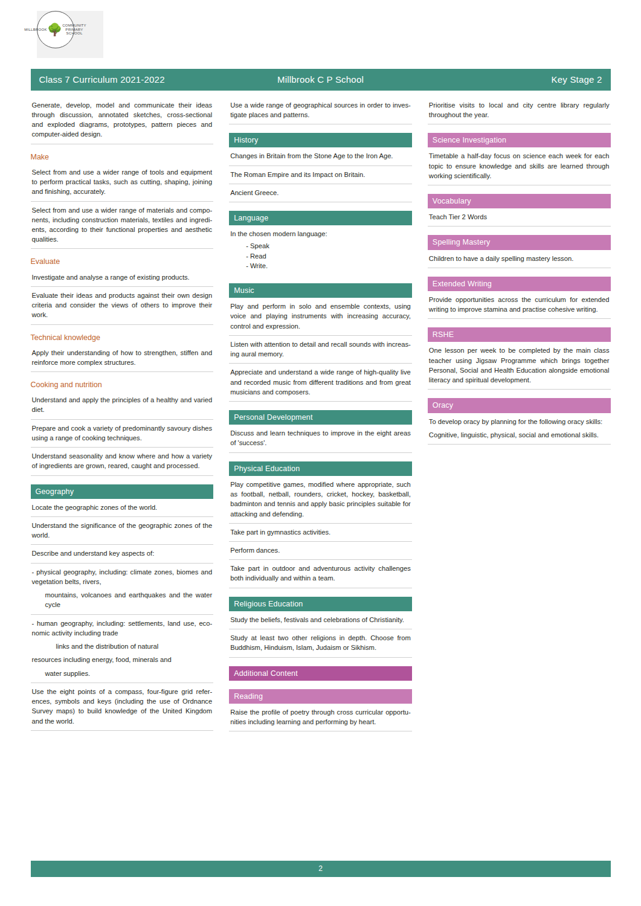MILLBROOK 🌳 COMMUNITY
PRIMARY
SCHOOL
Class 7 Curriculum 2021-2022
Millbrook C P School
Key Stage 2
Generate, develop, model and communicate their ideas through discussion, annotated sketches, cross-sectional and exploded diagrams, prototypes, pattern pieces and computer-aided design.
Make
Select from and use a wider range of tools and equipment to perform practical tasks, such as cutting, shaping, joining and finishing, accurately.
Select from and use a wider range of materials and components, including construction materials, textiles and ingredients, according to their functional properties and aesthetic qualities.
Evaluate
Investigate and analyse a range of existing products.
Evaluate their ideas and products against their own design criteria and consider the views of others to improve their work.
Technical knowledge
Apply their understanding of how to strengthen, stiffen and reinforce more complex structures.
Cooking and nutrition
Understand and apply the principles of a healthy and varied diet.
Prepare and cook a variety of predominantly savoury dishes using a range of cooking techniques.
Understand seasonality and know where and how a variety of ingredients are grown, reared, caught and processed.
Geography
Locate the geographic zones of the world.
Understand the significance of the geographic zones of the world.
Describe and understand key aspects of:
- physical geography, including: climate zones, biomes and vegetation belts, rivers,
mountains, volcanoes and earthquakes and the water cycle
- human geography, including: settlements, land use, economic activity including trade
links and the distribution of natural
resources including energy, food, minerals and
water supplies.
Use the eight points of a compass, four-figure grid references, symbols and keys (including the use of Ordnance Survey maps) to build knowledge of the United Kingdom and the world.
Use a wide range of geographical sources in order to investigate places and patterns.
History
Changes in Britain from the Stone Age to the Iron Age.
The Roman Empire and its Impact on Britain.
Ancient Greece.
Language
In the chosen modern language:
Speak
Read
Write.
Music
Play and perform in solo and ensemble contexts, using voice and playing instruments with increasing accuracy, control and expression.
Listen with attention to detail and recall sounds with increasing aural memory.
Appreciate and understand a wide range of high-quality live and recorded music from different traditions and from great musicians and composers.
Personal Development
Discuss and learn techniques to improve in the eight areas of 'success'.
Physical Education
Play competitive games, modified where appropriate, such as football, netball, rounders, cricket, hockey, basketball, badminton and tennis and apply basic principles suitable for attacking and defending.
Take part in gymnastics activities.
Perform dances.
Take part in outdoor and adventurous activity challenges both individually and within a team.
Religious Education
Study the beliefs, festivals and celebrations of Christianity.
Study at least two other religions in depth. Choose from Buddhism, Hinduism, Islam, Judaism or Sikhism.
Additional Content
Reading
Raise the profile of poetry through cross curricular opportunities including learning and performing by heart.
Prioritise visits to local and city centre library regularly throughout the year.
Science Investigation
Timetable a half-day focus on science each week for each topic to ensure knowledge and skills are learned through working scientifically.
Vocabulary
Teach Tier 2 Words
Spelling Mastery
Children to have a daily spelling mastery lesson.
Extended Writing
Provide opportunities across the curriculum for extended writing to improve stamina and practise cohesive writing.
RSHE
One lesson per week to be completed by the main class teacher using Jigsaw Programme which brings together Personal, Social and Health Education alongside emotional literacy and spiritual development.
Oracy
To develop oracy by planning for the following oracy skills:
Cognitive, linguistic, physical, social and emotional skills.
2